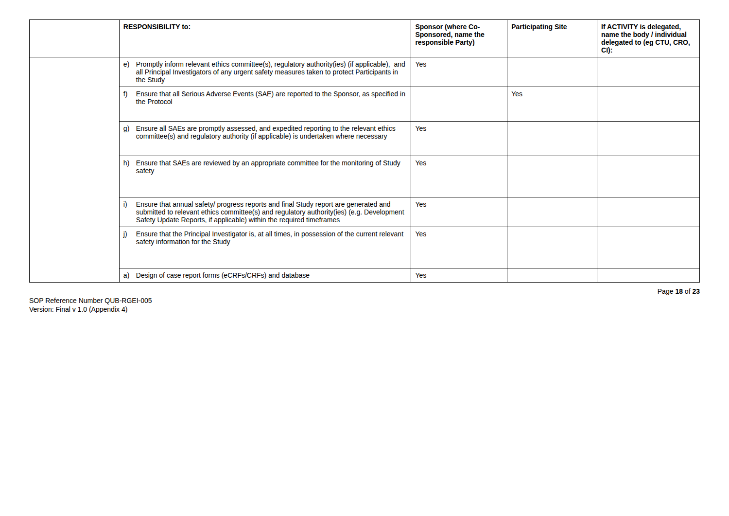| | RESPONSIBILITY to: | Sponsor (where Co-Sponsored, name the responsible Party) | Participating Site | If ACTIVITY is delegated, name the body / individual delegated to (eg CTU, CRO, CI): |
| --- | --- | --- | --- | --- |
| | e) Promptly inform relevant ethics committee(s), regulatory authority(ies) (if applicable), and all Principal Investigators of any urgent safety measures taken to protect Participants in the Study | Yes | | |
| | f) Ensure that all Serious Adverse Events (SAE) are reported to the Sponsor, as specified in the Protocol | | Yes | |
| | g) Ensure all SAEs are promptly assessed, and expedited reporting to the relevant ethics committee(s) and regulatory authority (if applicable) is undertaken where necessary | Yes | | |
| | h) Ensure that SAEs are reviewed by an appropriate committee for the monitoring of Study safety | Yes | | |
| | i) Ensure that annual safety/ progress reports and final Study report are generated and submitted to relevant ethics committee(s) and regulatory authority(ies) (e.g. Development Safety Update Reports, if applicable) within the required timeframes | Yes | | |
| | j) Ensure that the Principal Investigator is, at all times, in possession of the current relevant safety information for the Study | Yes | | |
| | a) Design of case report forms (eCRFs/CRFs) and database | Yes | | |
Page 18 of 23
SOP Reference Number QUB-RGEI-005
Version: Final v 1.0 (Appendix 4)